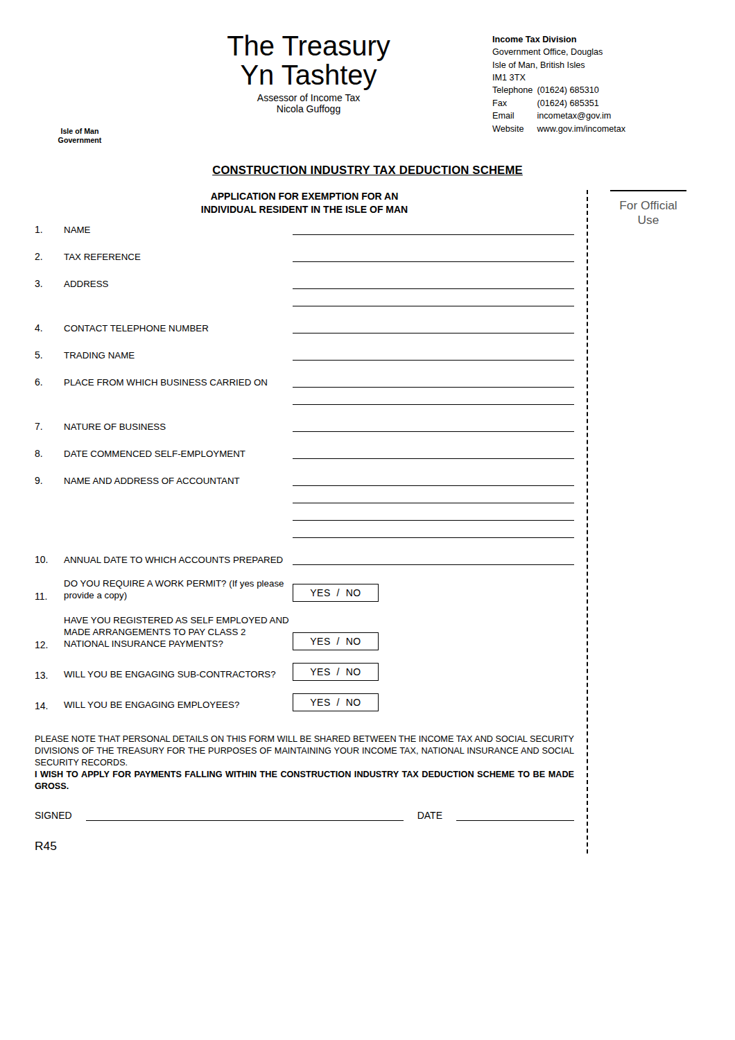Isle of Man
Government
The Treasury
Yn Tashtey
Assessor of Income Tax
Nicola Guffogg
Income Tax Division
Government Office, Douglas
Isle of Man, British Isles
IM1 3TX
| Telephone | (01624) 685310 |
| Fax | (01624) 685351 |
| Email | incometax@gov.im |
| Website | www.gov.im/incometax |
CONSTRUCTION INDUSTRY TAX DEDUCTION SCHEME
APPLICATION FOR EXEMPTION FOR AN
INDIVIDUAL RESIDENT IN THE ISLE OF MAN
| 1. | NAME | |
| 2. | TAX REFERENCE | |
| 3. | ADDRESS | |
| 4. | CONTACT TELEPHONE NUMBER | |
| 5. | TRADING NAME | |
| 6. | PLACE FROM WHICH BUSINESS CARRIED ON | |
| 7. | NATURE OF BUSINESS | |
| 8. | DATE COMMENCED SELF-EMPLOYMENT | |
| 9. | NAME AND ADDRESS OF ACCOUNTANT | |
| 10. | ANNUAL DATE TO WHICH ACCOUNTS PREPARED | |
| 11. | DO YOU REQUIRE A WORK PERMIT? (If yes please provide a copy) | YES / NO |
| 12. | HAVE YOU REGISTERED AS SELF EMPLOYED AND MADE ARRANGEMENTS TO PAY CLASS 2 NATIONAL INSURANCE PAYMENTS? | YES / NO |
| 13. | WILL YOU BE ENGAGING SUB-CONTRACTORS? | YES / NO |
| 14. | WILL YOU BE ENGAGING EMPLOYEES? | YES / NO |
PLEASE NOTE THAT PERSONAL DETAILS ON THIS FORM WILL BE SHARED BETWEEN THE INCOME TAX AND SOCIAL SECURITY DIVISIONS OF THE TREASURY FOR THE PURPOSES OF MAINTAINING YOUR INCOME TAX, NATIONAL INSURANCE AND SOCIAL SECURITY RECORDS.
I WISH TO APPLY FOR PAYMENTS FALLING WITHIN THE CONSTRUCTION INDUSTRY TAX DEDUCTION SCHEME TO BE MADE GROSS.
SIGNED DATE
R45
For Official
Use